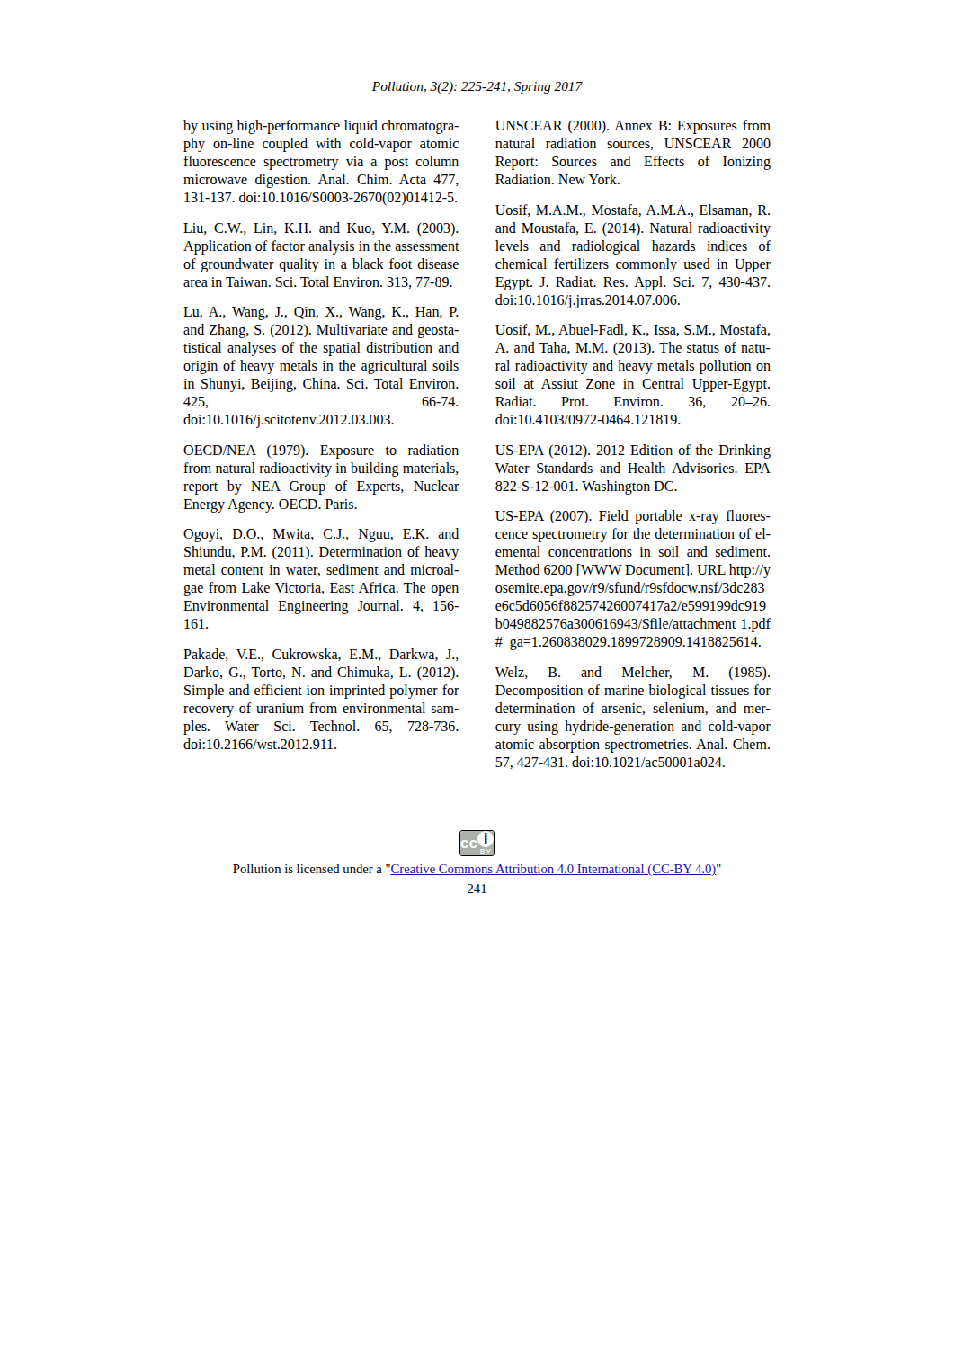Pollution, 3(2): 225-241, Spring 2017
by using high-performance liquid chromatography on-line coupled with cold-vapor atomic fluorescence spectrometry via a post column microwave digestion. Anal. Chim. Acta 477, 131-137. doi:10.1016/S0003-2670(02)01412-5.
Liu, C.W., Lin, K.H. and Kuo, Y.M. (2003). Application of factor analysis in the assessment of groundwater quality in a black foot disease area in Taiwan. Sci. Total Environ. 313, 77-89.
Lu, A., Wang, J., Qin, X., Wang, K., Han, P. and Zhang, S. (2012). Multivariate and geostatistical analyses of the spatial distribution and origin of heavy metals in the agricultural soils in Shunyi, Beijing, China. Sci. Total Environ. 425, 66-74. doi:10.1016/j.scitotenv.2012.03.003.
OECD/NEA (1979). Exposure to radiation from natural radioactivity in building materials, report by NEA Group of Experts, Nuclear Energy Agency. OECD. Paris.
Ogoyi, D.O., Mwita, C.J., Nguu, E.K. and Shiundu, P.M. (2011). Determination of heavy metal content in water, sediment and microalgae from Lake Victoria, East Africa. The open Environmental Engineering Journal. 4, 156-161.
Pakade, V.E., Cukrowska, E.M., Darkwa, J., Darko, G., Torto, N. and Chimuka, L. (2012). Simple and efficient ion imprinted polymer for recovery of uranium from environmental samples. Water Sci. Technol. 65, 728-736. doi:10.2166/wst.2012.911.
UNSCEAR (2000). Annex B: Exposures from natural radiation sources, UNSCEAR 2000 Report: Sources and Effects of Ionizing Radiation. New York.
Uosif, M.A.M., Mostafa, A.M.A., Elsaman, R. and Moustafa, E. (2014). Natural radioactivity levels and radiological hazards indices of chemical fertilizers commonly used in Upper Egypt. J. Radiat. Res. Appl. Sci. 7, 430-437. doi:10.1016/j.jrras.2014.07.006.
Uosif, M., Abuel-Fadl, K., Issa, S.M., Mostafa, A. and Taha, M.M. (2013). The status of natural radioactivity and heavy metals pollution on soil at Assiut Zone in Central Upper-Egypt. Radiat. Prot. Environ. 36, 20–26. doi:10.4103/0972-0464.121819.
US-EPA (2012). 2012 Edition of the Drinking Water Standards and Health Advisories. EPA 822-S-12-001. Washington DC.
US-EPA (2007). Field portable x-ray fluorescence spectrometry for the determination of elemental concentrations in soil and sediment. Method 6200 [WWW Document]. URL http://yosemite.epa.gov/r9/sfund/r9sfdocw.nsf/3dc283e6c5d6056f88257426007417a2/e599199dc919b049882576a300616943/$file/attachment 1.pdf#_ga=1.260838029.1899728909.1418825614.
Welz, B. and Melcher, M. (1985). Decomposition of marine biological tissues for determination of arsenic, selenium, and mercury using hydride-generation and cold-vapor atomic absorption spectrometries. Anal. Chem. 57, 427-431. doi:10.1021/ac50001a024.
| cc | i BY |
Pollution is licensed under a "Creative Commons Attribution 4.0 International (CC-BY 4.0)"
241